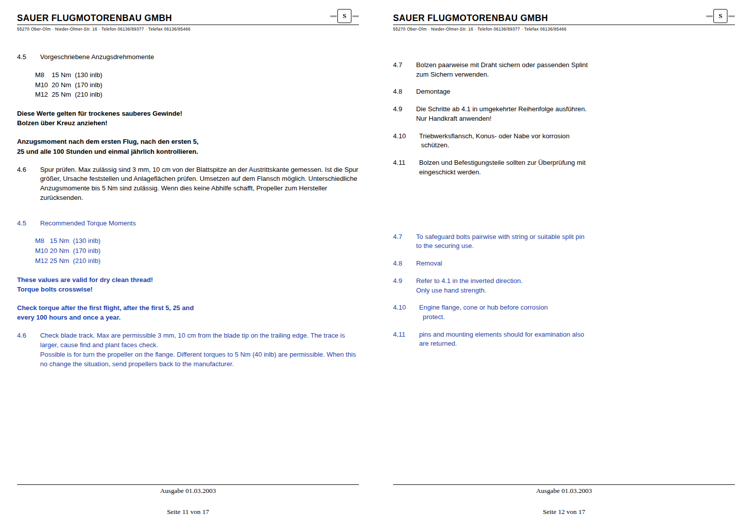SAUER FLUGMOTORENBAU GMBH
≡≡≡ S ≡≡≡
55270 Ober-Olm · Nieder-Olmer-Str. 16 · Telefon 06136/89377 · Telefax 06136/85466
4.5
Vorgeschriebene Anzugsdrehmomente
M8 15 Nm (130 inlb)
M10 20 Nm (170 inlb)
M12 25 Nm (210 inlb)
Diese Werte gelten für trockenes sauberes Gewinde!
Bolzen über Kreuz anziehen!
Anzugsmoment nach dem ersten Flug, nach den ersten 5,
25 und alle 100 Stunden und einmal jährlich kontrollieren.
4.6
Spur prüfen. Max zulässig sind 3 mm, 10 cm von der Blattspitze an der Austrittskante gemessen. Ist die Spur größer, Ursache feststellen und Anlageflächen prüfen. Umsetzen auf dem Flansch möglich. Unterschiedliche Anzugsmomente bis 5 Nm sind zulässig. Wenn dies keine Abhilfe schafft, Propeller zum Hersteller zurücksenden.
4.5
Recommended Torque Moments
M8 15 Nm (130 inlb)
M10 20 Nm (170 inlb)
M12 25 Nm (210 inlb)
These values are valid for dry clean thread!
Torque bolts crosswise!
Check torque after the first flight, after the first 5, 25 and
every 100 hours and once a year.
4.6
Check blade track. Max are permissible 3 mm, 10 cm from the blade tip on the trailing edge. The trace is
larger, cause find and plant faces check.
Possible is for turn the propeller on the flange. Different torques to 5 Nm (40 inlb) are permissible. When this no change the situation, send propellers back to the manufacturer.
Ausgabe 01.03.2003
Seite 11 von 17
SAUER FLUGMOTORENBAU GMBH
≡≡≡ S ≡≡≡
55270 Ober-Olm · Nieder-Olmer-Str. 16 · Telefon 06136/89377 · Telefax 06136/85466
4.7
Bolzen paarweise mit Draht sichern oder passenden Splint
zum Sichern verwenden.
4.8
Demontage
4.9
Die Schritte ab 4.1 in umgekehrter Reihenfolge ausführen.
Nur Handkraft anwenden!
4.10
Triebwerksflansch, Konus- oder Nabe vor korrosion
schützen.
4.11
Bolzen und Befestigungsteile sollten zur Überprüfung mit
eingeschickt werden.
4.7
To safeguard bolts pairwise with string or suitable split pin
to the securing use.
4.8
Removal
4.9
Refer to 4.1 in the inverted direction.
Only use hand strength.
4.10
Engine flange, cone or hub before corrosion
protect.
4,11
pins and mounting elements should for examination also
are returned.
Ausgabe 01.03.2003
Seite 12 von 17